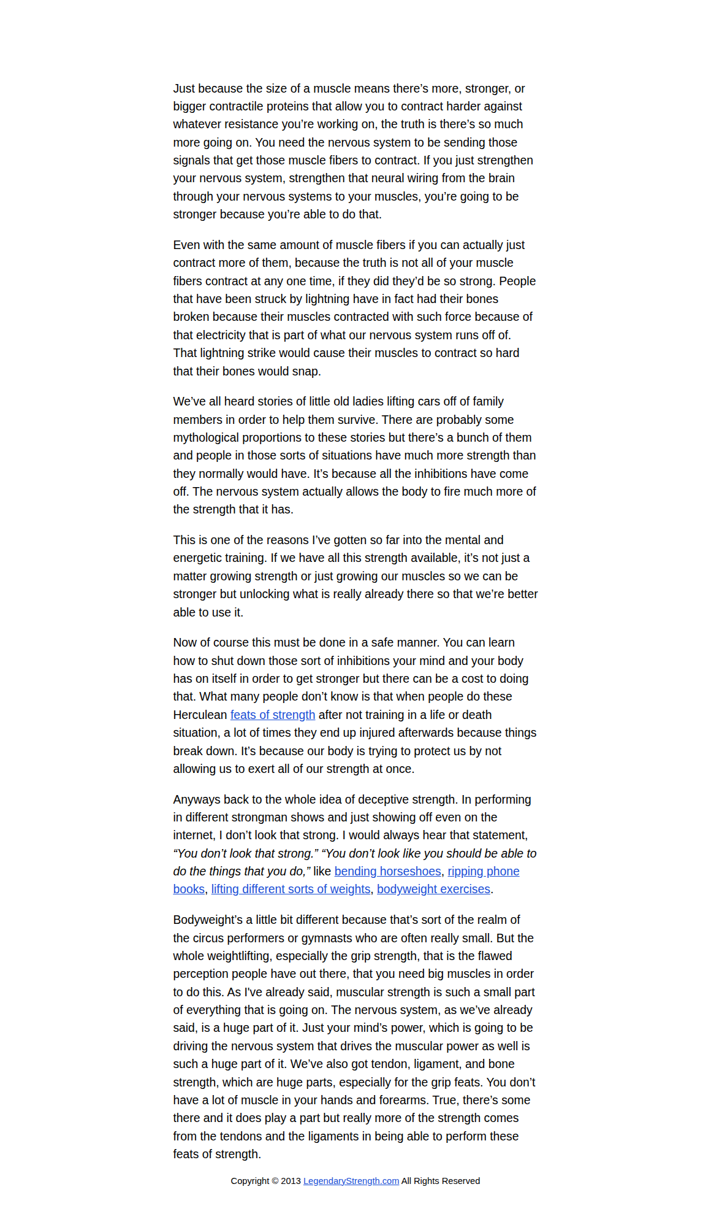Just because the size of a muscle means there’s more, stronger, or bigger contractile proteins that allow you to contract harder against whatever resistance you’re working on, the truth is there’s so much more going on. You need the nervous system to be sending those signals that get those muscle fibers to contract. If you just strengthen your nervous system, strengthen that neural wiring from the brain through your nervous systems to your muscles, you’re going to be stronger because you’re able to do that.
Even with the same amount of muscle fibers if you can actually just contract more of them, because the truth is not all of your muscle fibers contract at any one time, if they did they’d be so strong. People that have been struck by lightning have in fact had their bones broken because their muscles contracted with such force because of that electricity that is part of what our nervous system runs off of. That lightning strike would cause their muscles to contract so hard that their bones would snap.
We’ve all heard stories of little old ladies lifting cars off of family members in order to help them survive. There are probably some mythological proportions to these stories but there’s a bunch of them and people in those sorts of situations have much more strength than they normally would have. It’s because all the inhibitions have come off. The nervous system actually allows the body to fire much more of the strength that it has.
This is one of the reasons I’ve gotten so far into the mental and energetic training. If we have all this strength available, it’s not just a matter growing strength or just growing our muscles so we can be stronger but unlocking what is really already there so that we’re better able to use it.
Now of course this must be done in a safe manner. You can learn how to shut down those sort of inhibitions your mind and your body has on itself in order to get stronger but there can be a cost to doing that. What many people don’t know is that when people do these Herculean feats of strength after not training in a life or death situation, a lot of times they end up injured afterwards because things break down. It’s because our body is trying to protect us by not allowing us to exert all of our strength at once.
Anyways back to the whole idea of deceptive strength. In performing in different strongman shows and just showing off even on the internet, I don’t look that strong. I would always hear that statement, “You don’t look that strong.” “You don’t look like you should be able to do the things that you do,” like bending horseshoes, ripping phone books, lifting different sorts of weights, bodyweight exercises.
Bodyweight’s a little bit different because that’s sort of the realm of the circus performers or gymnasts who are often really small. But the whole weightlifting, especially the grip strength, that is the flawed perception people have out there, that you need big muscles in order to do this. As I've already said, muscular strength is such a small part of everything that is going on. The nervous system, as we’ve already said, is a huge part of it. Just your mind’s power, which is going to be driving the nervous system that drives the muscular power as well is such a huge part of it. We’ve also got tendon, ligament, and bone strength, which are huge parts, especially for the grip feats. You don’t have a lot of muscle in your hands and forearms. True, there’s some there and it does play a part but really more of the strength comes from the tendons and the ligaments in being able to perform these feats of strength.
Copyright © 2013 LegendaryStrength.com All Rights Reserved